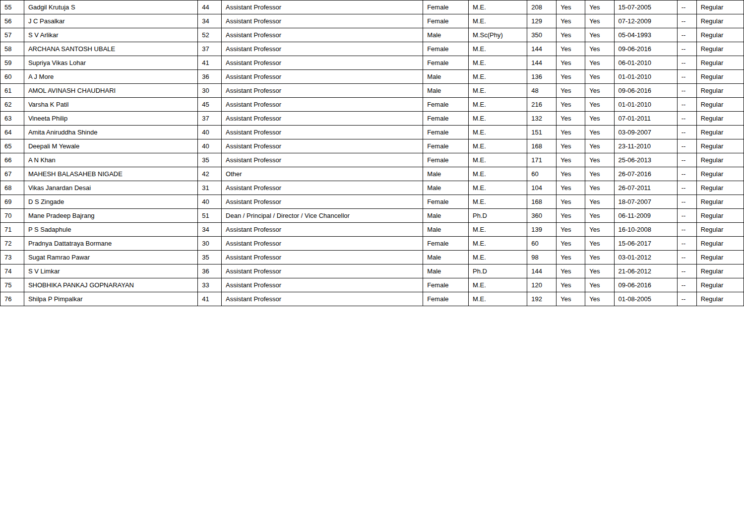| 55 | Gadgil Krutuja S | 44 | Assistant Professor | Female | M.E. | 208 | Yes | Yes | 15-07-2005 | -- | Regular |
| 56 | J C Pasalkar | 34 | Assistant Professor | Female | M.E. | 129 | Yes | Yes | 07-12-2009 | -- | Regular |
| 57 | S V Arlikar | 52 | Assistant Professor | Male | M.Sc(Phy) | 350 | Yes | Yes | 05-04-1993 | -- | Regular |
| 58 | ARCHANA SANTOSH UBALE | 37 | Assistant Professor | Female | M.E. | 144 | Yes | Yes | 09-06-2016 | -- | Regular |
| 59 | Supriya Vikas Lohar | 41 | Assistant Professor | Female | M.E. | 144 | Yes | Yes | 06-01-2010 | -- | Regular |
| 60 | A J More | 36 | Assistant Professor | Male | M.E. | 136 | Yes | Yes | 01-01-2010 | -- | Regular |
| 61 | AMOL AVINASH CHAUDHARI | 30 | Assistant Professor | Male | M.E. | 48 | Yes | Yes | 09-06-2016 | -- | Regular |
| 62 | Varsha K Patil | 45 | Assistant Professor | Female | M.E. | 216 | Yes | Yes | 01-01-2010 | -- | Regular |
| 63 | Vineeta Philip | 37 | Assistant Professor | Female | M.E. | 132 | Yes | Yes | 07-01-2011 | -- | Regular |
| 64 | Amita Aniruddha Shinde | 40 | Assistant Professor | Female | M.E. | 151 | Yes | Yes | 03-09-2007 | -- | Regular |
| 65 | Deepali M Yewale | 40 | Assistant Professor | Female | M.E. | 168 | Yes | Yes | 23-11-2010 | -- | Regular |
| 66 | A N Khan | 35 | Assistant Professor | Female | M.E. | 171 | Yes | Yes | 25-06-2013 | -- | Regular |
| 67 | MAHESH BALASAHEB NIGADE | 42 | Other | Male | M.E. | 60 | Yes | Yes | 26-07-2016 | -- | Regular |
| 68 | Vikas Janardan Desai | 31 | Assistant Professor | Male | M.E. | 104 | Yes | Yes | 26-07-2011 | -- | Regular |
| 69 | D S Zingade | 40 | Assistant Professor | Female | M.E. | 168 | Yes | Yes | 18-07-2007 | -- | Regular |
| 70 | Mane Pradeep Bajrang | 51 | Dean / Principal / Director / Vice Chancellor | Male | Ph.D | 360 | Yes | Yes | 06-11-2009 | -- | Regular |
| 71 | P S Sadaphule | 34 | Assistant Professor | Male | M.E. | 139 | Yes | Yes | 16-10-2008 | -- | Regular |
| 72 | Pradnya Dattatraya Bormane | 30 | Assistant Professor | Female | M.E. | 60 | Yes | Yes | 15-06-2017 | -- | Regular |
| 73 | Sugat Ramrao Pawar | 35 | Assistant Professor | Male | M.E. | 98 | Yes | Yes | 03-01-2012 | -- | Regular |
| 74 | S V Limkar | 36 | Assistant Professor | Male | Ph.D | 144 | Yes | Yes | 21-06-2012 | -- | Regular |
| 75 | SHOBHIKA PANKAJ GOPNARAYAN | 33 | Assistant Professor | Female | M.E. | 120 | Yes | Yes | 09-06-2016 | -- | Regular |
| 76 | Shilpa P Pimpalkar | 41 | Assistant Professor | Female | M.E. | 192 | Yes | Yes | 01-08-2005 | -- | Regular |